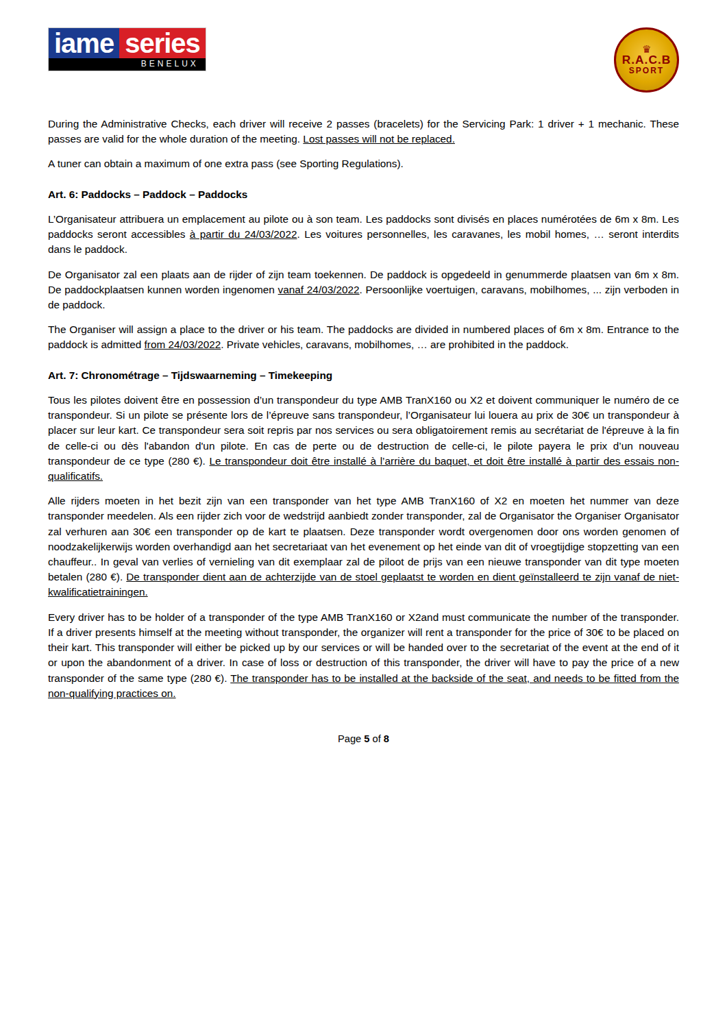iame series
BENELUX
♛
R.A.C.B
SPORT
During the Administrative Checks, each driver will receive 2 passes (bracelets) for the Servicing Park: 1 driver + 1 mechanic. These passes are valid for the whole duration of the meeting. Lost passes will not be replaced.
A tuner can obtain a maximum of one extra pass (see Sporting Regulations).
Art. 6: Paddocks – Paddock – Paddocks
L’Organisateur attribuera un emplacement au pilote ou à son team. Les paddocks sont divisés en places numérotées de 6m x 8m. Les paddocks seront accessibles à partir du 24/03/2022. Les voitures personnelles, les caravanes, les mobil homes, … seront interdits dans le paddock.
De Organisator zal een plaats aan de rijder of zijn team toekennen. De paddock is opgedeeld in genummerde plaatsen van 6m x 8m. De paddockplaatsen kunnen worden ingenomen vanaf 24/03/2022. Persoonlijke voertuigen, caravans, mobilhomes, ... zijn verboden in de paddock.
The Organiser will assign a place to the driver or his team. The paddocks are divided in numbered places of 6m x 8m. Entrance to the paddock is admitted from 24/03/2022. Private vehicles, caravans, mobilhomes, … are prohibited in the paddock.
Art. 7: Chronométrage – Tijdswaarneming – Timekeeping
Tous les pilotes doivent être en possession d’un transpondeur du type AMB TranX160 ou X2 et doivent communiquer le numéro de ce transpondeur. Si un pilote se présente lors de l’épreuve sans transpondeur, l’Organisateur lui louera au prix de 30€ un transpondeur à placer sur leur kart. Ce transpondeur sera soit repris par nos services ou sera obligatoirement remis au secrétariat de l'épreuve à la fin de celle-ci ou dès l'abandon d'un pilote. En cas de perte ou de destruction de celle-ci, le pilote payera le prix d’un nouveau transpondeur de ce type (280 €). Le transpondeur doit être installé à l’arrière du baquet, et doit être installé à partir des essais non-qualificatifs.
Alle rijders moeten in het bezit zijn van een transponder van het type AMB TranX160 of X2 en moeten het nummer van deze transponder meedelen. Als een rijder zich voor de wedstrijd aanbiedt zonder transponder, zal de Organisator the Organiser Organisator zal verhuren aan 30€ een transponder op de kart te plaatsen. Deze transponder wordt overgenomen door ons worden genomen of noodzakelijkerwijs worden overhandigd aan het secretariaat van het evenement op het einde van dit of vroegtijdige stopzetting van een chauffeur.. In geval van verlies of vernieling van dit exemplaar zal de piloot de prijs van een nieuwe transponder van dit type moeten betalen (280 €). De transponder dient aan de achterzijde van de stoel geplaatst te worden en dient geïnstalleerd te zijn vanaf de niet-kwalificatietrainingen.
Every driver has to be holder of a transponder of the type AMB TranX160 or X2and must communicate the number of the transponder. If a driver presents himself at the meeting without transponder, the organizer will rent a transponder for the price of 30€ to be placed on their kart. This transponder will either be picked up by our services or will be handed over to the secretariat of the event at the end of it or upon the abandonment of a driver. In case of loss or destruction of this transponder, the driver will have to pay the price of a new transponder of the same type (280 €). The transponder has to be installed at the backside of the seat, and needs to be fitted from the non-qualifying practices on.
Page 5 of 8